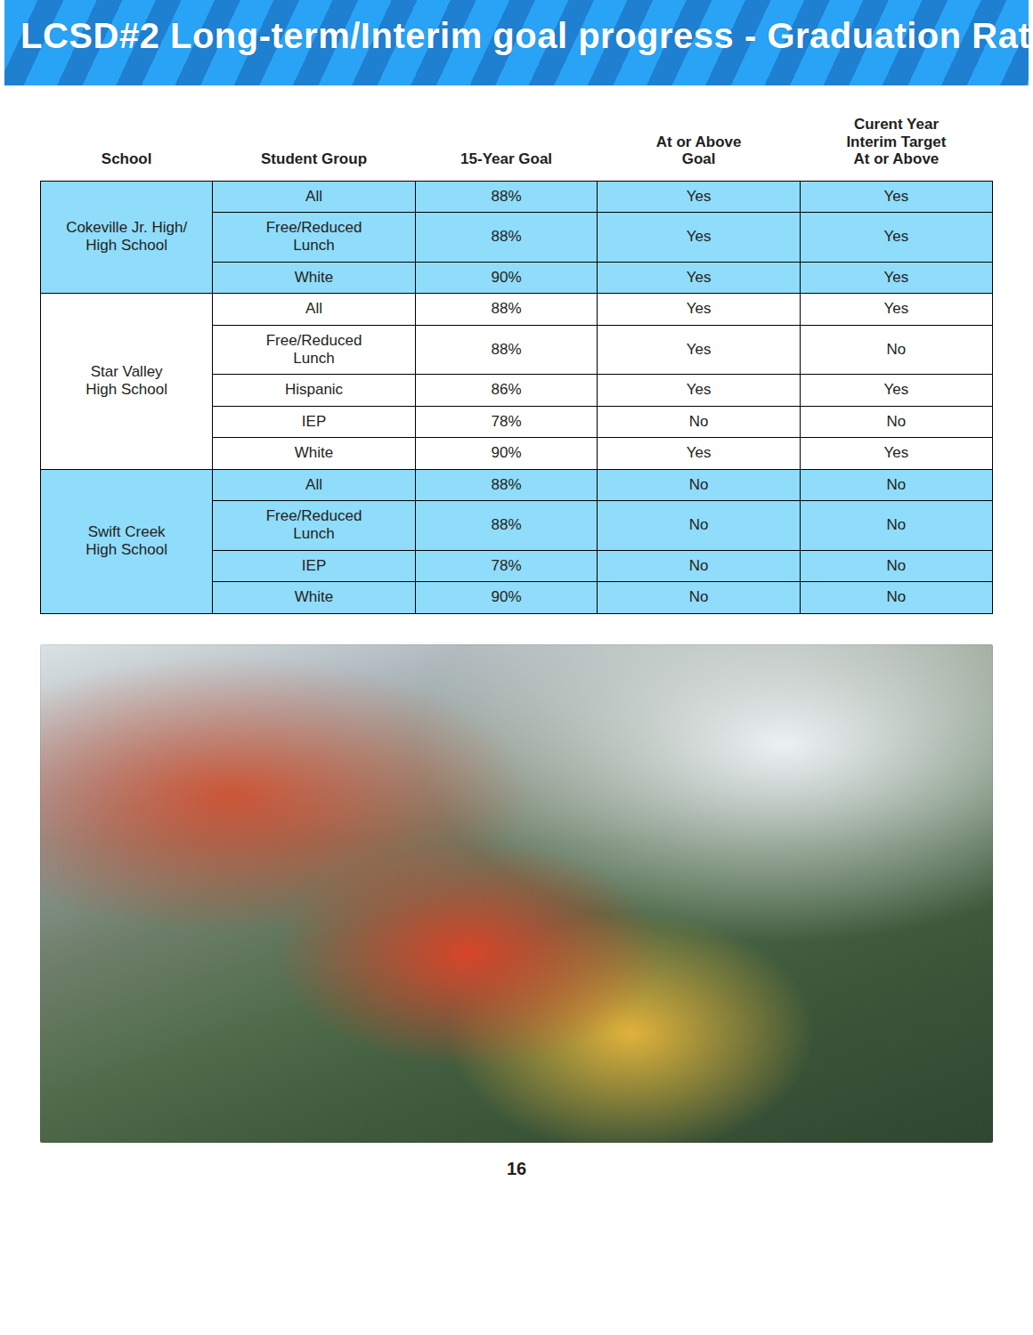LCSD#2 Long-term/Interim goal progress - Graduation Rate
| School | Student Group | 15-Year Goal | At or Above Goal | Curent Year Interim Target At or Above |
| --- | --- | --- | --- | --- |
| Cokeville Jr. High/ High School | All | 88% | Yes | Yes |
| Free/Reduced Lunch | 88% | Yes | Yes |
| White | 90% | Yes | Yes |
| Star Valley High School | All | 88% | Yes | Yes |
| Free/Reduced Lunch | 88% | Yes | No |
| Hispanic | 86% | Yes | Yes |
| IEP | 78% | No | No |
| White | 90% | Yes | Yes |
| Swift Creek High School | All | 88% | No | No |
| Free/Reduced Lunch | 88% | No | No |
| IEP | 78% | No | No |
| White | 90% | No | No |
16